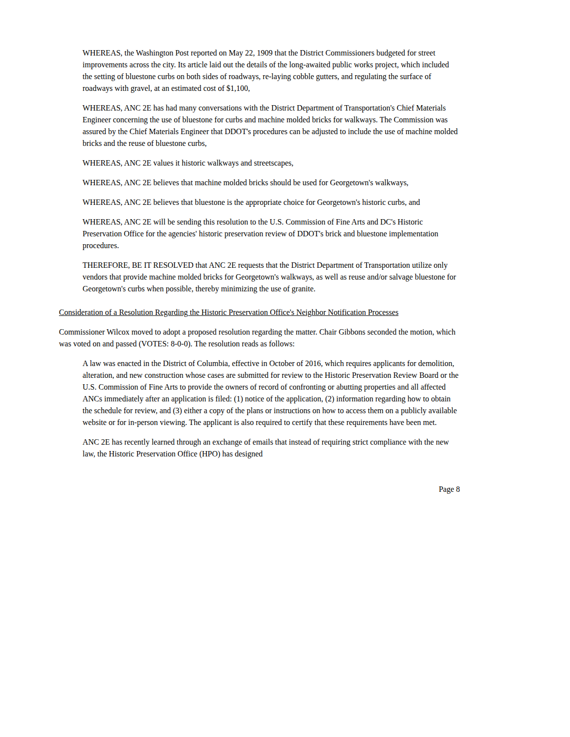WHEREAS, the Washington Post reported on May 22, 1909 that the District Commissioners budgeted for street improvements across the city. Its article laid out the details of the long-awaited public works project, which included the setting of bluestone curbs on both sides of roadways, re-laying cobble gutters, and regulating the surface of roadways with gravel, at an estimated cost of $1,100,
WHEREAS, ANC 2E has had many conversations with the District Department of Transportation's Chief Materials Engineer concerning the use of bluestone for curbs and machine molded bricks for walkways. The Commission was assured by the Chief Materials Engineer that DDOT's procedures can be adjusted to include the use of machine molded bricks and the reuse of bluestone curbs,
WHEREAS, ANC 2E values it historic walkways and streetscapes,
WHEREAS, ANC 2E believes that machine molded bricks should be used for Georgetown's walkways,
WHEREAS, ANC 2E believes that bluestone is the appropriate choice for Georgetown's historic curbs, and
WHEREAS, ANC 2E will be sending this resolution to the U.S. Commission of Fine Arts and DC's Historic Preservation Office for the agencies' historic preservation review of DDOT's brick and bluestone implementation procedures.
THEREFORE, BE IT RESOLVED that ANC 2E requests that the District Department of Transportation utilize only vendors that provide machine molded bricks for Georgetown's walkways, as well as reuse and/or salvage bluestone for Georgetown's curbs when possible, thereby minimizing the use of granite.
Consideration of a Resolution Regarding the Historic Preservation Office's Neighbor Notification Processes
Commissioner Wilcox moved to adopt a proposed resolution regarding the matter. Chair Gibbons seconded the motion, which was voted on and passed (VOTES: 8-0-0). The resolution reads as follows:
A law was enacted in the District of Columbia, effective in October of 2016, which requires applicants for demolition, alteration, and new construction whose cases are submitted for review to the Historic Preservation Review Board or the U.S. Commission of Fine Arts to provide the owners of record of confronting or abutting properties and all affected ANCs immediately after an application is filed: (1) notice of the application, (2) information regarding how to obtain the schedule for review, and (3) either a copy of the plans or instructions on how to access them on a publicly available website or for in-person viewing. The applicant is also required to certify that these requirements have been met.
ANC 2E has recently learned through an exchange of emails that instead of requiring strict compliance with the new law, the Historic Preservation Office (HPO) has designed
Page 8